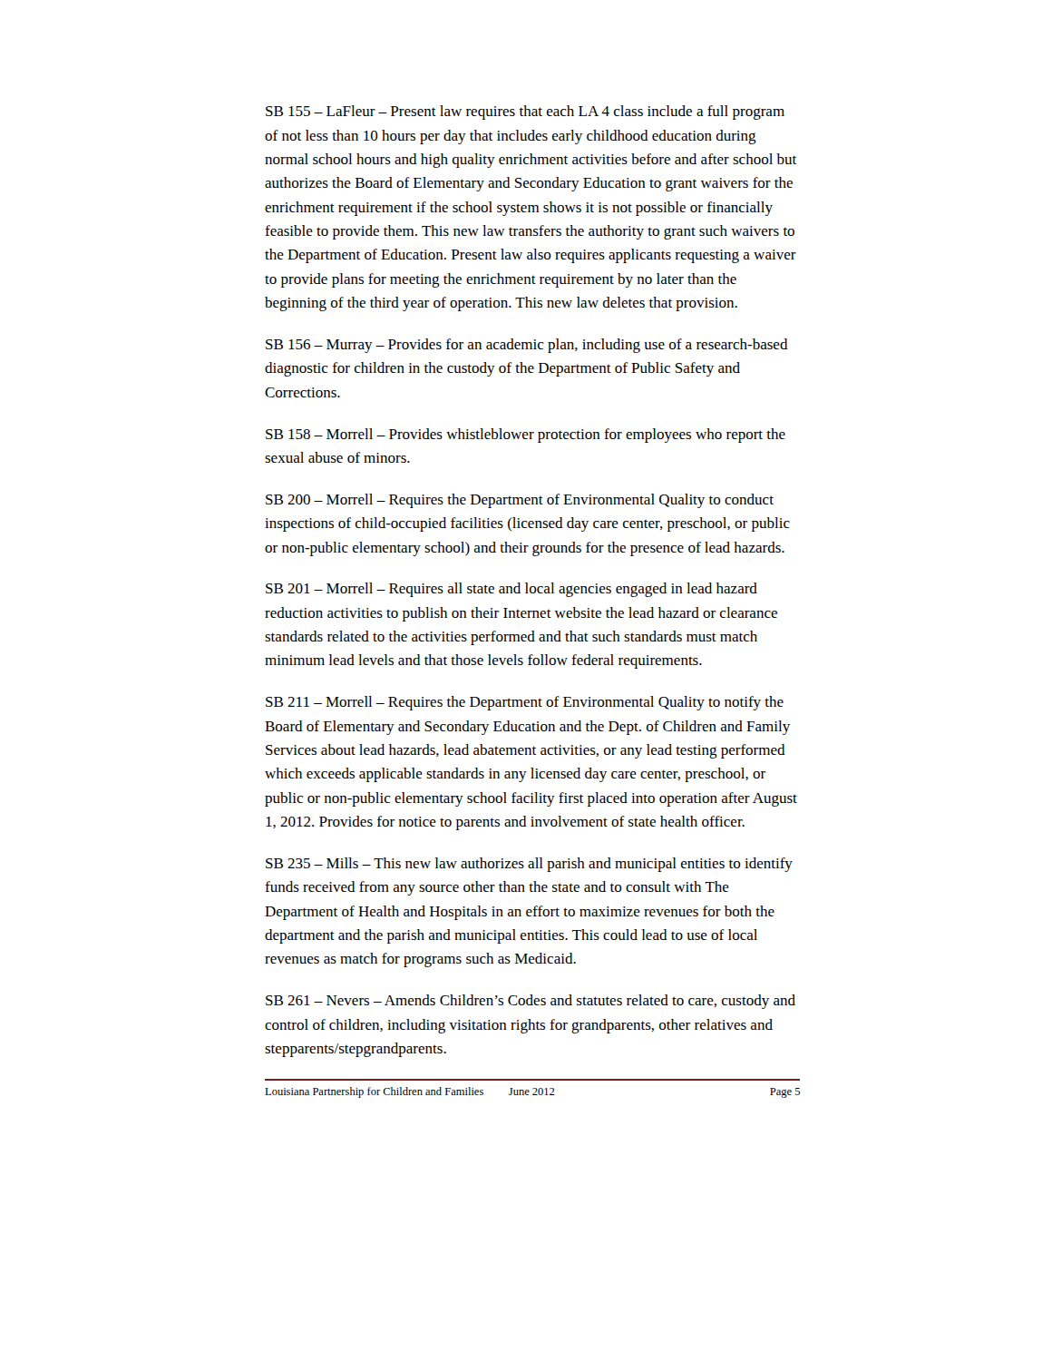SB 155 – LaFleur – Present law requires that each LA 4 class include a full program of not less than 10 hours per day that includes early childhood education during normal school hours and high quality enrichment activities before and after school but authorizes the Board of Elementary and Secondary Education to grant waivers for the enrichment requirement if the school system shows it is not possible or financially feasible to provide them. This new law transfers the authority to grant such waivers to the Department of Education. Present law also requires applicants requesting a waiver to provide plans for meeting the enrichment requirement by no later than the beginning of the third year of operation. This new law deletes that provision.
SB 156 – Murray – Provides for an academic plan, including use of a research-based diagnostic for children in the custody of the Department of Public Safety and Corrections.
SB 158 – Morrell – Provides whistleblower protection for employees who report the sexual abuse of minors.
SB 200 – Morrell – Requires the Department of Environmental Quality to conduct inspections of child-occupied facilities (licensed day care center, preschool, or public or non-public elementary school) and their grounds for the presence of lead hazards.
SB 201 – Morrell – Requires all state and local agencies engaged in lead hazard reduction activities to publish on their Internet website the lead hazard or clearance standards related to the activities performed and that such standards must match minimum lead levels and that those levels follow federal requirements.
SB 211 – Morrell – Requires the Department of Environmental Quality to notify the Board of Elementary and Secondary Education and the Dept. of Children and Family Services about lead hazards, lead abatement activities, or any lead testing performed which exceeds applicable standards in any licensed day care center, preschool, or public or non-public elementary school facility first placed into operation after August 1, 2012. Provides for notice to parents and involvement of state health officer.
SB 235 – Mills – This new law authorizes all parish and municipal entities to identify funds received from any source other than the state and to consult with The Department of Health and Hospitals in an effort to maximize revenues for both the department and the parish and municipal entities. This could lead to use of local revenues as match for programs such as Medicaid.
SB 261 – Nevers – Amends Children’s Codes and statutes related to care, custody and control of children, including visitation rights for grandparents, other relatives and stepparents/stepgrandparents.
Louisiana Partnership for Children and FamiliesJune 2012 Page 5